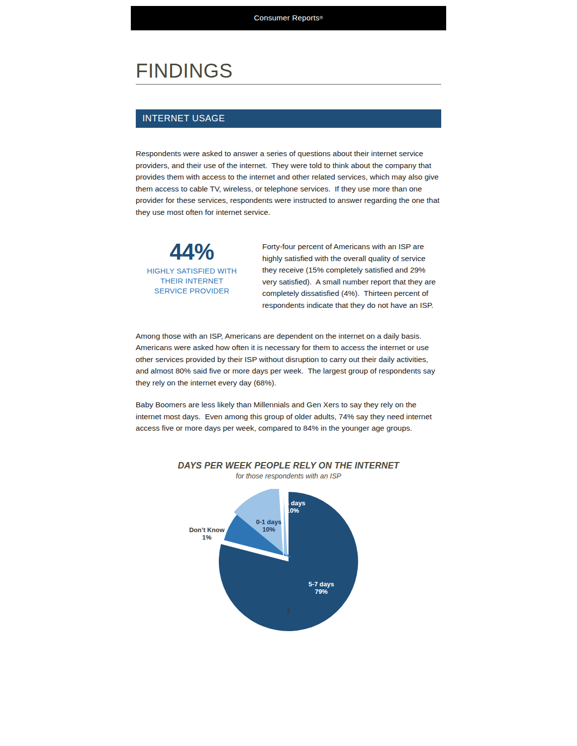Consumer Reports®
FINDINGS
INTERNET USAGE
Respondents were asked to answer a series of questions about their internet service providers, and their use of the internet. They were told to think about the company that provides them with access to the internet and other related services, which may also give them access to cable TV, wireless, or telephone services. If they use more than one provider for these services, respondents were instructed to answer regarding the one that they use most often for internet service.
44%
HIGHLY SATISFIED WITH
THEIR INTERNET
SERVICE PROVIDER
Forty-four percent of Americans with an ISP are highly satisfied with the overall quality of service they receive (15% completely satisfied and 29% very satisfied). A small number report that they are completely dissatisfied (4%). Thirteen percent of respondents indicate that they do not have an ISP.
Among those with an ISP, Americans are dependent on the internet on a daily basis. Americans were asked how often it is necessary for them to access the internet or use other services provided by their ISP without disruption to carry out their daily activities, and almost 80% said five or more days per week. The largest group of respondents say they rely on the internet every day (68%).
Baby Boomers are less likely than Millennials and Gen Xers to say they rely on the internet most days. Even among this group of older adults, 74% say they need internet access five or more days per week, compared to 84% in the younger age groups.
DAYS PER WEEK PEOPLE RELY ON THE INTERNET
for those respondents with an ISP
Pie centered at (269,146), r=140. Start at 12 o'clock, clockwise. 5-7 days 79% -> 284.4deg ; 2-4 days 10% -> 36deg ; 0-1 days 10% -> 36deg ; Don't Know 1% -> 3.6deg
2-4 days
10%
0-1 days
10%
Don’t Know
1%
5-7 days
79%
3